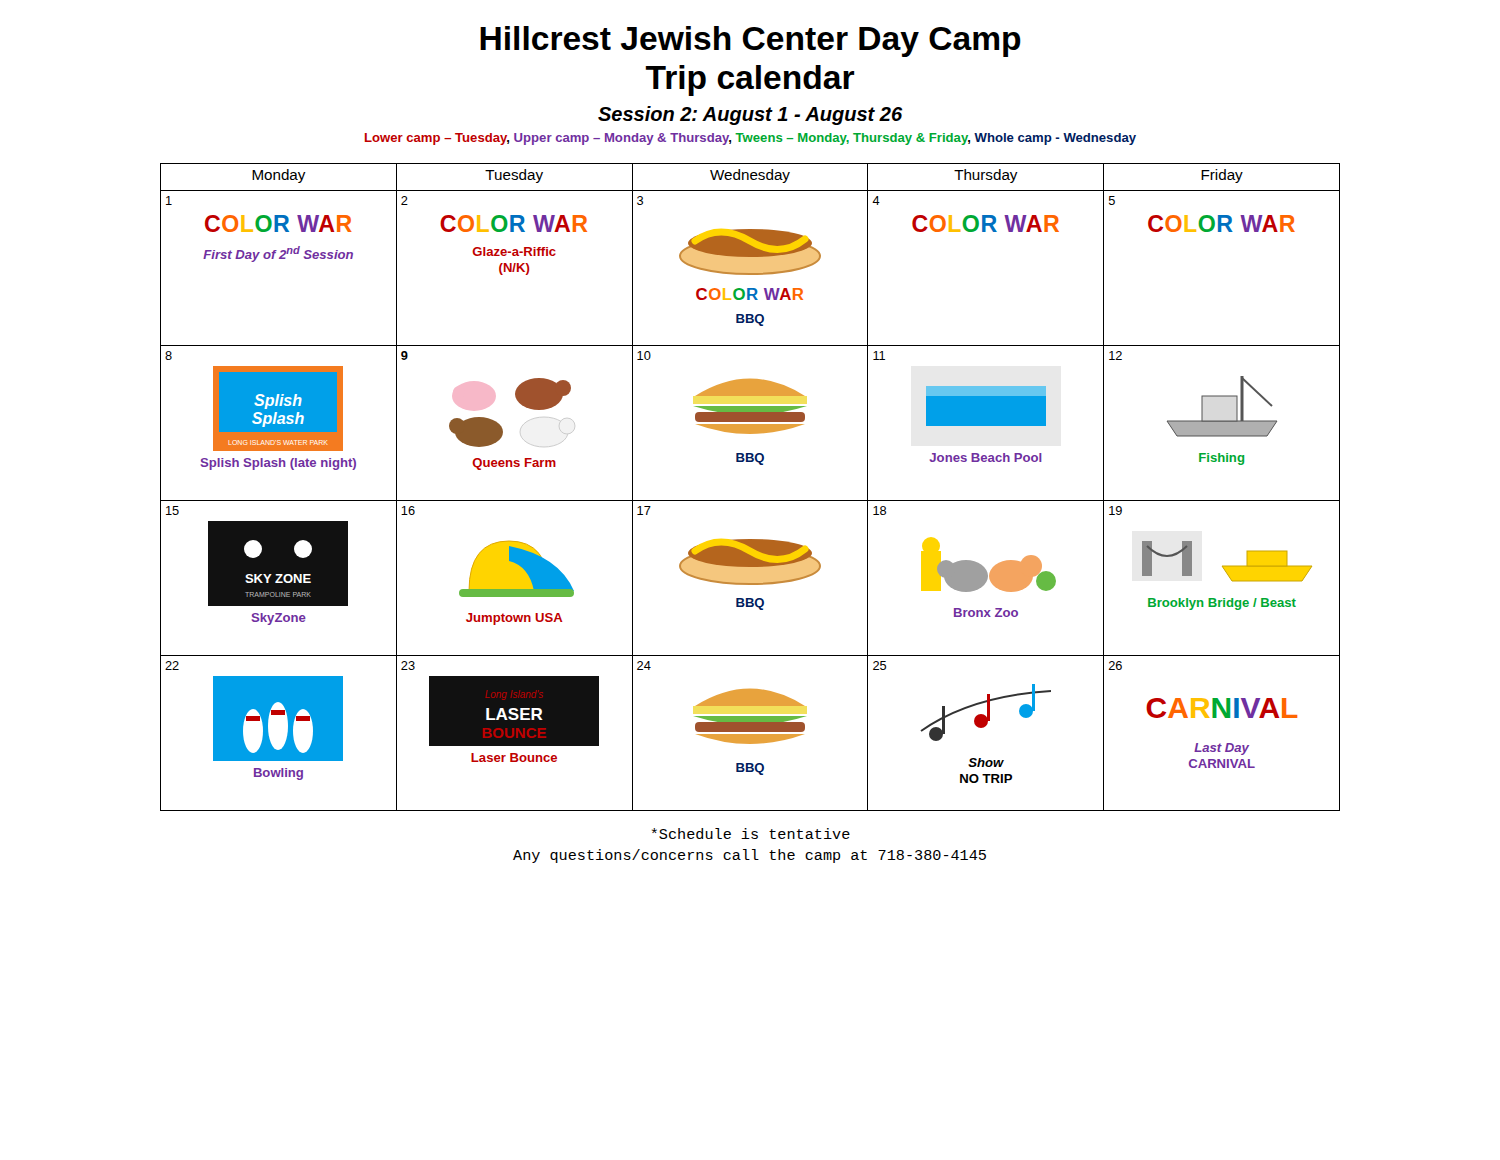Hillcrest Jewish Center Day Camp
Trip calendar
Session 2: August 1 - August 26
Lower camp – Tuesday, Upper camp – Monday & Thursday, Tweens – Monday, Thursday & Friday, Whole camp - Wednesday
| Monday | Tuesday | Wednesday | Thursday | Friday |
| --- | --- | --- | --- | --- |
| 1 C O L O R W A R First Day of 2 nd Session | 2 C O L O R W A R Glaze-a-Riffic (N/K) | 3 C O L O R W A R BBQ | 4 C O L O R W A R | 5 C O L O R W A R |
| 8 Splish Splash (late night) | 9 Queens Farm | 10 BBQ | 11 Jones Beach Pool | 12 Fishing |
| 15 SkyZone | 16 Jumptown USA | 17 BBQ | 18 Bronx Zoo | 19 Brooklyn Bridge / Beast |
| 22 Bowling | 23 Laser Bounce | 24 BBQ | 25 Show NO TRIP | 26 Last Day CARNIVAL |
*Schedule is tentative
Any questions/concerns call the camp at 718-380-4145